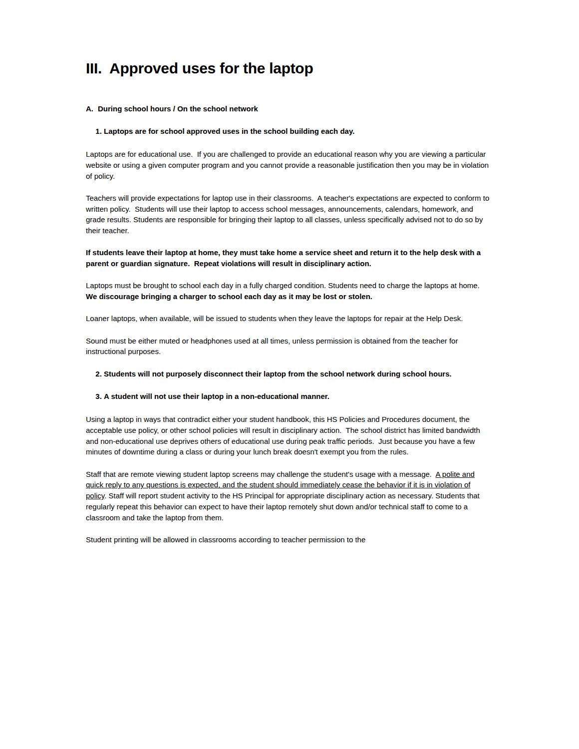III. Approved uses for the laptop
A. During school hours / On the school network
Laptops are for school approved uses in the school building each day.
Laptops are for educational use. If you are challenged to provide an educational reason why you are viewing a particular website or using a given computer program and you cannot provide a reasonable justification then you may be in violation of policy.
Teachers will provide expectations for laptop use in their classrooms. A teacher's expectations are expected to conform to written policy. Students will use their laptop to access school messages, announcements, calendars, homework, and grade results. Students are responsible for bringing their laptop to all classes, unless specifically advised not to do so by their teacher.
If students leave their laptop at home, they must take home a service sheet and return it to the help desk with a parent or guardian signature. Repeat violations will result in disciplinary action.
Laptops must be brought to school each day in a fully charged condition. Students need to charge the laptops at home. We discourage bringing a charger to school each day as it may be lost or stolen.
Loaner laptops, when available, will be issued to students when they leave the laptops for repair at the Help Desk.
Sound must be either muted or headphones used at all times, unless permission is obtained from the teacher for instructional purposes.
Students will not purposely disconnect their laptop from the school network during school hours.
A student will not use their laptop in a non-educational manner.
Using a laptop in ways that contradict either your student handbook, this HS Policies and Procedures document, the acceptable use policy, or other school policies will result in disciplinary action. The school district has limited bandwidth and non-educational use deprives others of educational use during peak traffic periods. Just because you have a few minutes of downtime during a class or during your lunch break doesn't exempt you from the rules.
Staff that are remote viewing student laptop screens may challenge the student's usage with a message. A polite and quick reply to any questions is expected, and the student should immediately cease the behavior if it is in violation of policy. Staff will report student activity to the HS Principal for appropriate disciplinary action as necessary. Students that regularly repeat this behavior can expect to have their laptop remotely shut down and/or technical staff to come to a classroom and take the laptop from them.
Student printing will be allowed in classrooms according to teacher permission to the